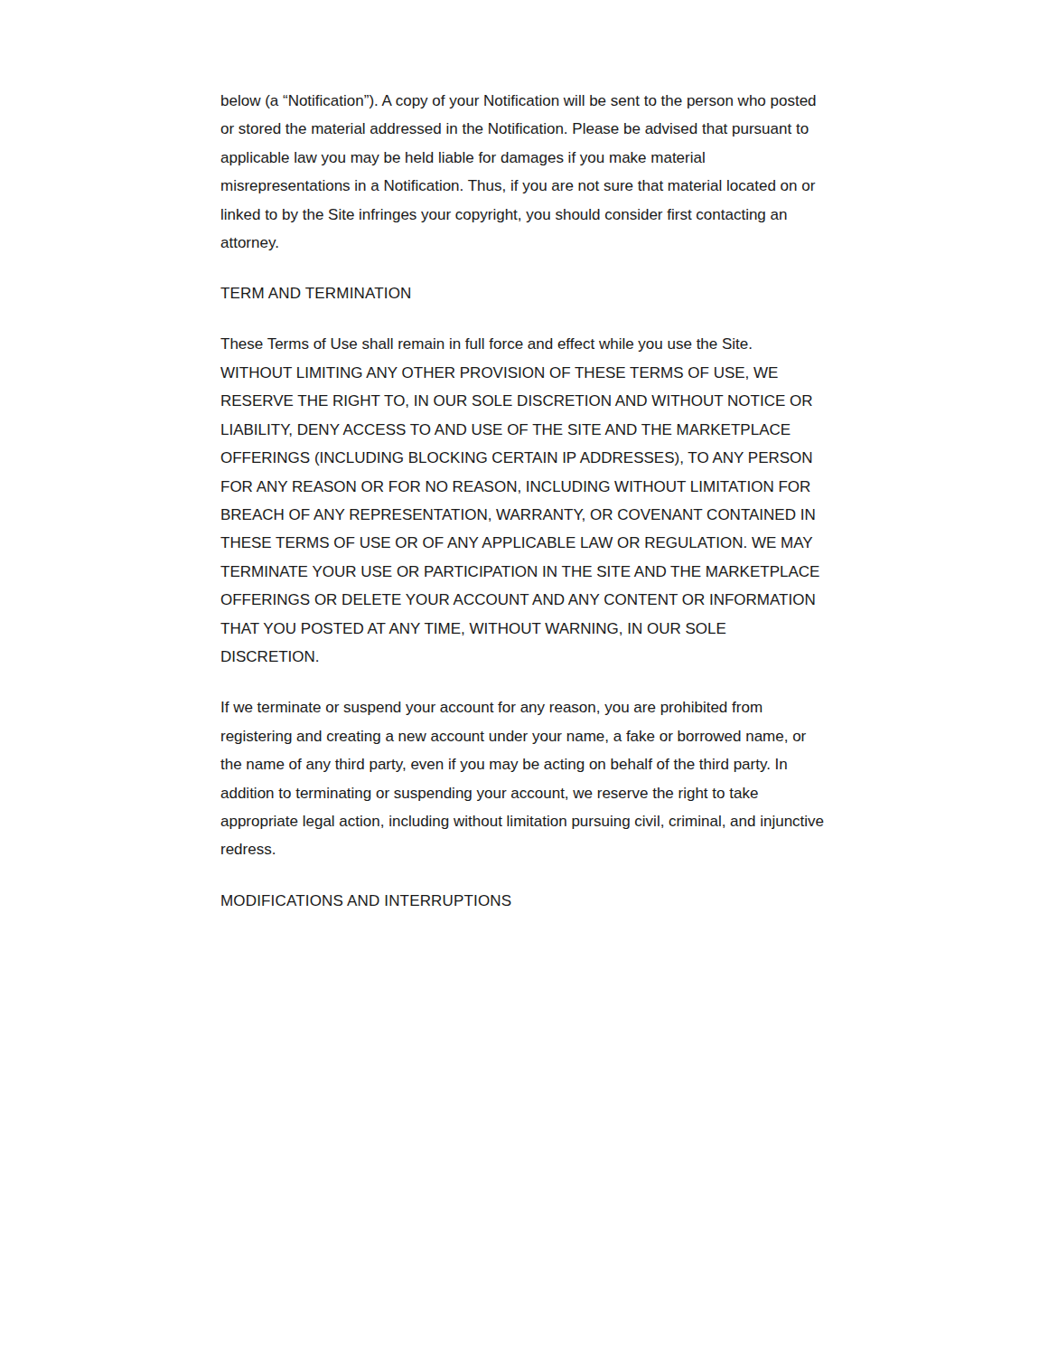below (a “Notification”). A copy of your Notification will be sent to the person who posted or stored the material addressed in the Notification. Please be advised that pursuant to applicable law you may be held liable for damages if you make material misrepresentations in a Notification. Thus, if you are not sure that material located on or linked to by the Site infringes your copyright, you should consider first contacting an attorney.
Term and Termination
These Terms of Use shall remain in full force and effect while you use the Site. Without limiting any other provision of these Terms of Use, we reserve the right to, in our sole discretion and without notice or liability, deny access to and use of the Site and the Marketplace Offerings (including blocking certain IP addresses), to any person for any reason or for no reason, including without limitation for breach of any representation, warranty, or covenant contained in these Terms of Use or of any applicable law or regulation. We may terminate your use or participation in the Site and the Marketplace Offerings or delete your account and any content or information that you posted at any time, without warning, in our sole discretion.
If we terminate or suspend your account for any reason, you are prohibited from registering and creating a new account under your name, a fake or borrowed name, or the name of any third party, even if you may be acting on behalf of the third party. In addition to terminating or suspending your account, we reserve the right to take appropriate legal action, including without limitation pursuing civil, criminal, and injunctive redress.
Modifications and Interruptions